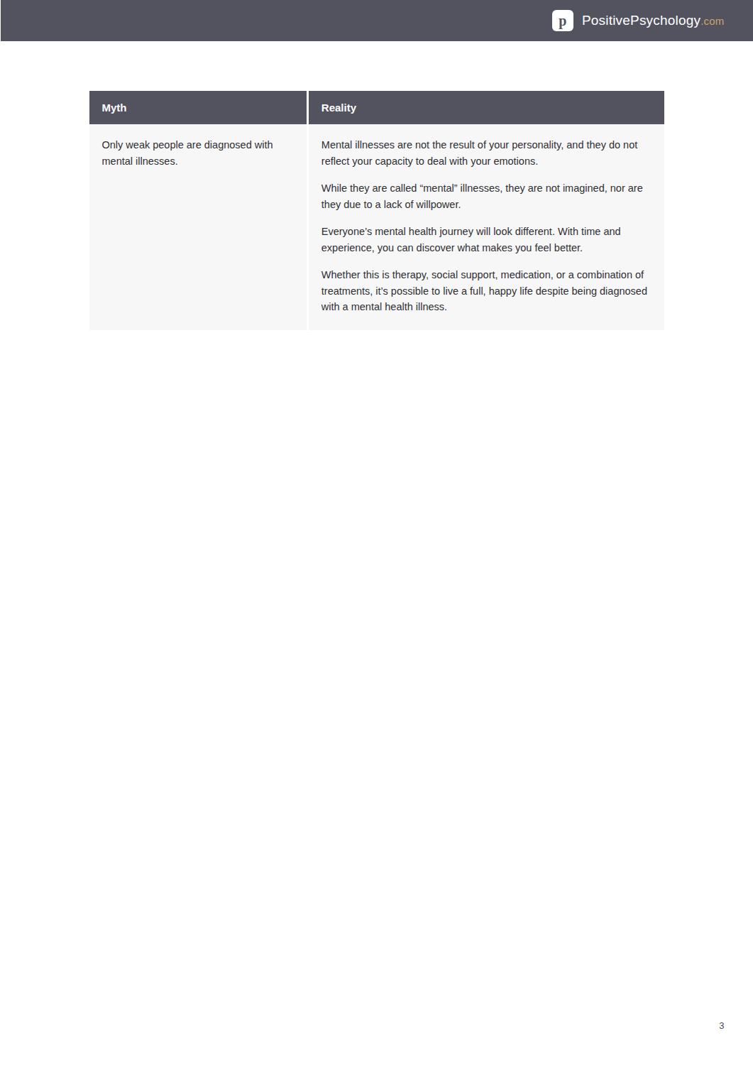p
PositivePsychology.com
| Myth | Reality |
| --- | --- |
| Only weak people are diagnosed with mental illnesses. | Mental illnesses are not the result of your personality, and they do not reflect your capacity to deal with your emotions. While they are called “mental” illnesses, they are not imagined, nor are they due to a lack of willpower. Everyone’s mental health journey will look different. With time and experience, you can discover what makes you feel better. Whether this is therapy, social support, medication, or a combination of treatments, it’s possible to live a full, happy life despite being diagnosed with a mental health illness. |
3